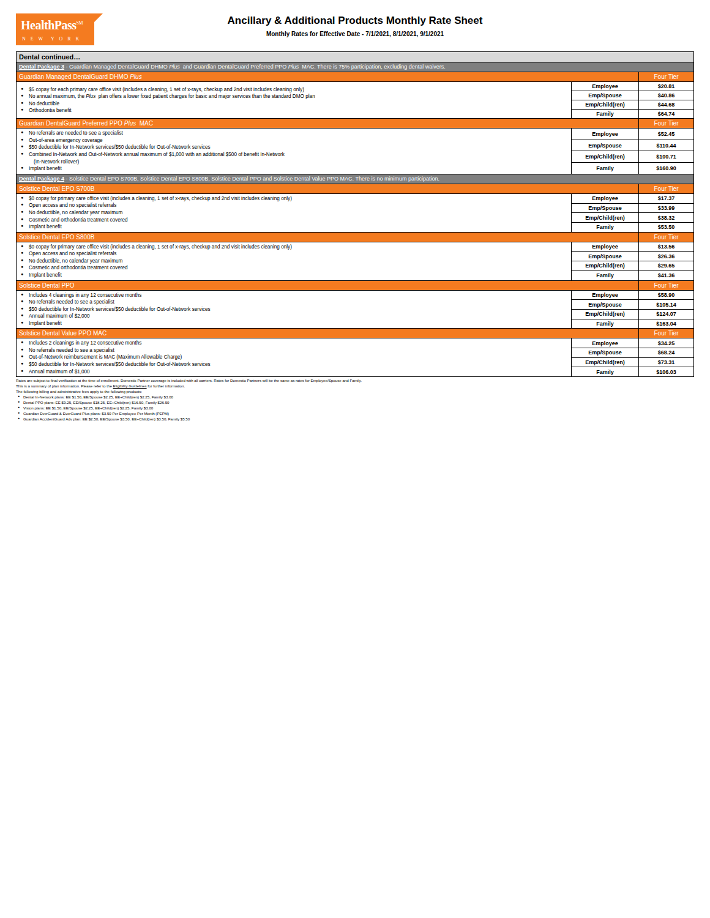HealthPass SM
N E W Y O R K
Ancillary & Additional Products Monthly Rate Sheet
Monthly Rates for Effective Date - 7/1/2021, 8/1/2021, 9/1/2021
| Dental continued… |
| Dental Package 3 - Guardian Managed DentalGuard DHMO Plus and Guardian DentalGuard Preferred PPO Plus MAC. There is 75% participation, excluding dental waivers. |
| Guardian Managed DentalGuard DHMO Plus | Four Tier |
| $5 copay for each primary care office visit (includes a cleaning, 1 set of x-rays, checkup and 2nd visit includes cleaning only) No annual maximum, the Plus plan offers a lower fixed patient charges for basic and major services than the standard DMO plan No deductible Orthodontia benefit | Employee | $20.81 |
| Emp/Spouse | $40.86 |
| Emp/Child(ren) | $44.68 |
| Family | $64.74 |
| Guardian DentalGuard Preferred PPO Plus MAC | Four Tier |
| No referrals are needed to see a specialist Out-of-area emergency coverage $50 deductible for In-Network services/$50 deductible for Out-of-Network services Combined In-Network and Out-of-Network annual maximum of $1,000 with an additional $500 of benefit In-Network (In-Network rollover) Implant benefit | Employee | $52.45 |
| Emp/Spouse | $110.44 |
| Emp/Child(ren) | $100.71 |
| Family | $160.90 |
| Dental Package 4 - Solstice Dental EPO S700B, Solstice Dental EPO S800B, Solstice Dental PPO and Solstice Dental Value PPO MAC. There is no minimum participation. |
| Solstice Dental EPO S700B | Four Tier |
| $0 copay for primary care office visit (includes a cleaning, 1 set of x-rays, checkup and 2nd visit includes cleaning only) Open access and no specialist referrals No deductible, no calendar year maximum Cosmetic and orthodontia treatment covered Implant benefit | Employee | $17.37 |
| Emp/Spouse | $33.99 |
| Emp/Child(ren) | $38.32 |
| Family | $53.50 |
| Solstice Dental EPO S800B | Four Tier |
| $0 copay for primary care office visit (includes a cleaning, 1 set of x-rays, checkup and 2nd visit includes cleaning only) Open access and no specialist referrals No deductible, no calendar year maximum Cosmetic and orthodontia treatment covered Implant benefit | Employee | $13.56 |
| Emp/Spouse | $26.36 |
| Emp/Child(ren) | $29.65 |
| Family | $41.36 |
| Solstice Dental PPO | Four Tier |
| Includes 4 cleanings in any 12 consecutive months No referrals needed to see a specialist $50 deductible for In-Network services/$50 deductible for Out-of-Network services Annual maximum of $2,000 Implant benefit | Employee | $58.90 |
| Emp/Spouse | $105.14 |
| Emp/Child(ren) | $124.07 |
| Family | $163.04 |
| Solstice Dental Value PPO MAC | Four Tier |
| Includes 2 cleanings in any 12 consecutive months No referrals needed to see a specialist Out-of-Network reimbursement is MAC (Maximum Allowable Charge) $50 deductible for In-Network services/$50 deductible for Out-of-Network services Annual maximum of $1,000 | Employee | $34.25 |
| Emp/Spouse | $68.24 |
| Emp/Child(ren) | $73.31 |
| Family | $106.03 |
Rates are subject to final verification at the time of enrollment. Domestic Partner coverage is included with all carriers. Rates for Domestic Partners will be the same as rates for Employee/Spouse and Family.
This is a summary of plan information. Please refer to the Eligibility Guidelines for further information.
The following billing and administrative fees apply to the following products:
Dental In-Network plans: EE $1.50, EE/Spouse $2.25, EE+Child(ren) $2.25, Family $3.00
Dental PPO plans: EE $9.25, EE/Spouse $18.25, EE+Child(ren) $16.50, Family $26.50
Vision plans: EE $1.50, EE/Spouse $2.25, EE+Child(ren) $2.25, Family $3.00
Guardian EverGuard & EverGuard Plus plans: $3.50 Per Employee Per Month (PEPM)
Guardian AccidentGuard Adv plan: EE $2.50, EE/Spouse $3.50, EE+Child(ren) $3.50, Family $5.50